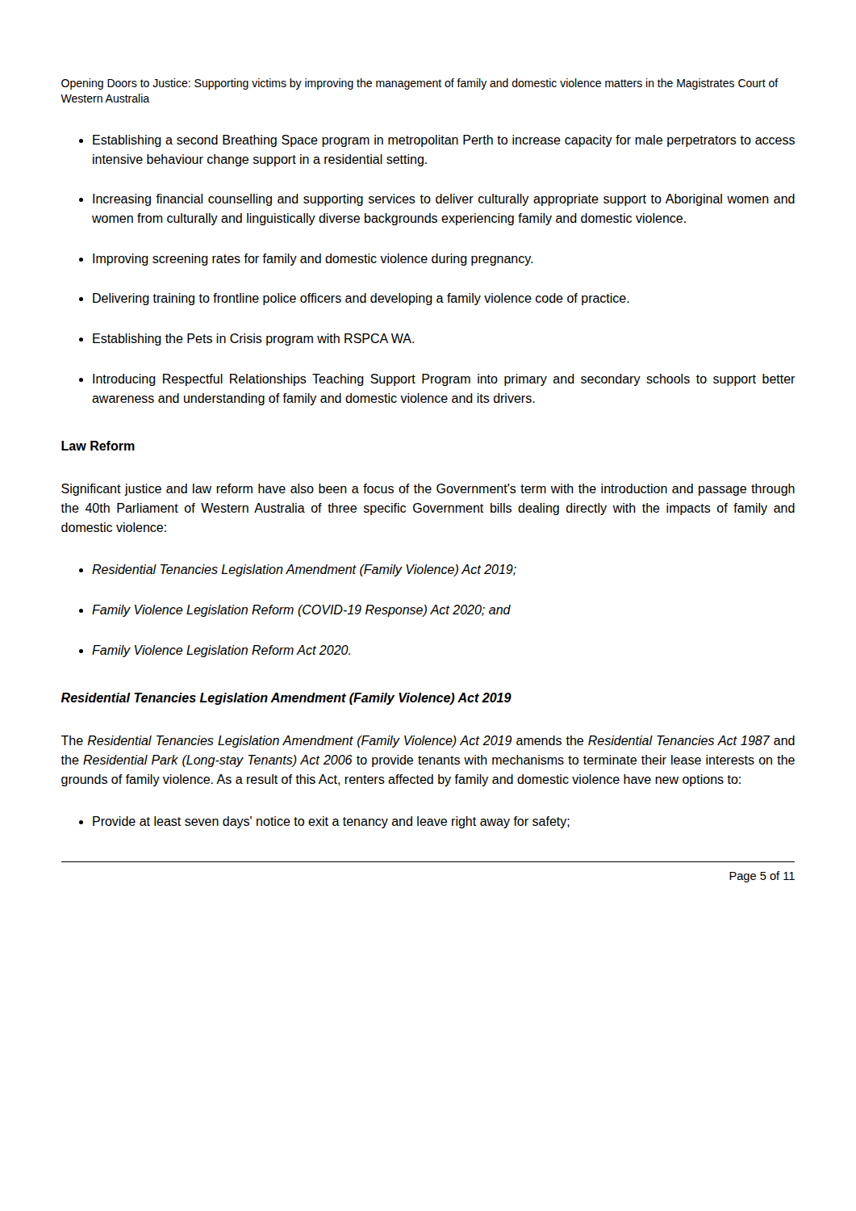Opening Doors to Justice: Supporting victims by improving the management of family and domestic violence matters in the Magistrates Court of Western Australia
Establishing a second Breathing Space program in metropolitan Perth to increase capacity for male perpetrators to access intensive behaviour change support in a residential setting.
Increasing financial counselling and supporting services to deliver culturally appropriate support to Aboriginal women and women from culturally and linguistically diverse backgrounds experiencing family and domestic violence.
Improving screening rates for family and domestic violence during pregnancy.
Delivering training to frontline police officers and developing a family violence code of practice.
Establishing the Pets in Crisis program with RSPCA WA.
Introducing Respectful Relationships Teaching Support Program into primary and secondary schools to support better awareness and understanding of family and domestic violence and its drivers.
Law Reform
Significant justice and law reform have also been a focus of the Government's term with the introduction and passage through the 40th Parliament of Western Australia of three specific Government bills dealing directly with the impacts of family and domestic violence:
Residential Tenancies Legislation Amendment (Family Violence) Act 2019;
Family Violence Legislation Reform (COVID-19 Response) Act 2020; and
Family Violence Legislation Reform Act 2020.
Residential Tenancies Legislation Amendment (Family Violence) Act 2019
The Residential Tenancies Legislation Amendment (Family Violence) Act 2019 amends the Residential Tenancies Act 1987 and the Residential Park (Long-stay Tenants) Act 2006 to provide tenants with mechanisms to terminate their lease interests on the grounds of family violence. As a result of this Act, renters affected by family and domestic violence have new options to:
Provide at least seven days' notice to exit a tenancy and leave right away for safety;
Page 5 of 11